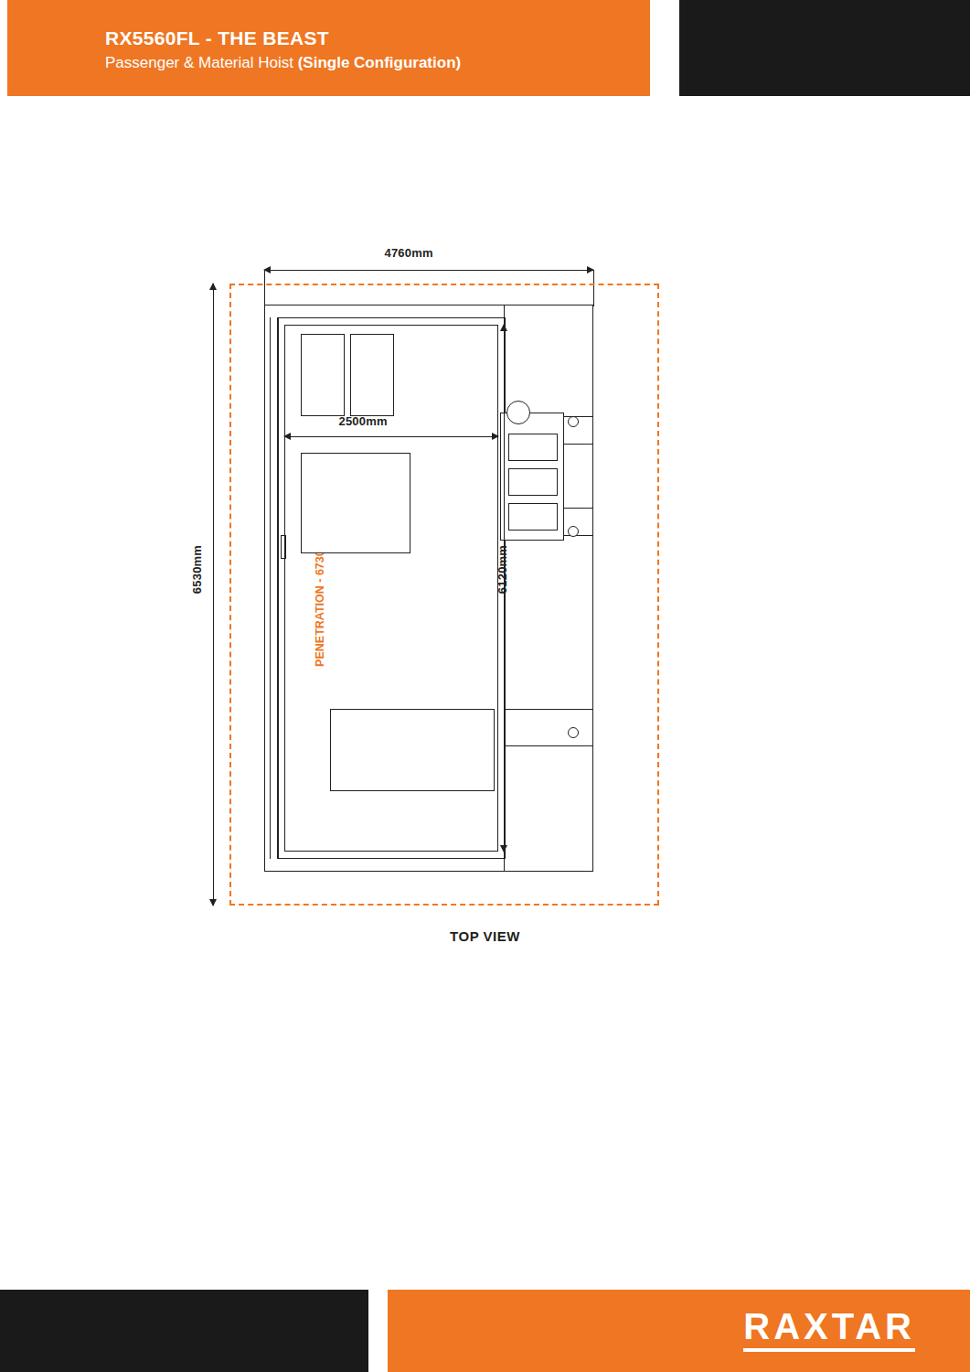RX5560FL - THE BEAST
Passenger & Material Hoist (Single Configuration)
4760mm
6530mm
PENETRATION - 6730mm x 4960mm
2500mm
6120mm
TOP VIEW
RAXTAR